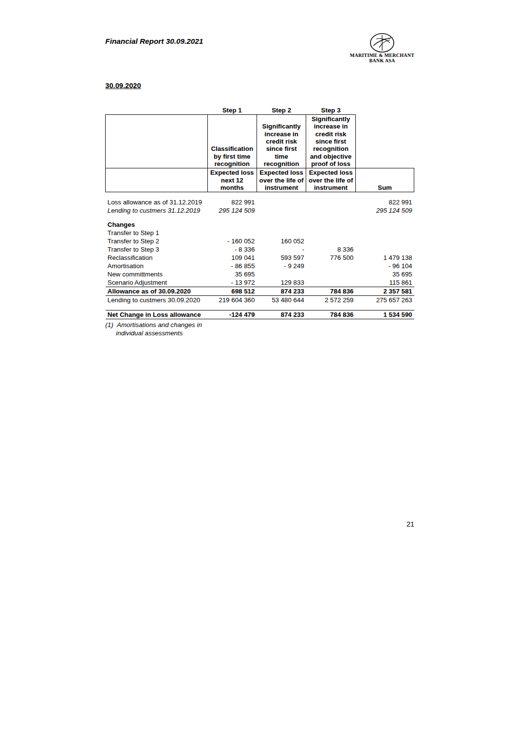Financial Report 30.09.2021
MARITIME & MERCHANT
BANK ASA
30.09.2020
| | Step 1 | Step 2 | Step 3 | |
| | Classification by first time recognition | Significantly increase in credit risk since first time recognition | Significantly increase in credit risk since first recognition and objective proof of loss | |
| | Expected loss next 12 months | Expected loss over the life of instrument | Expected loss over the life of instrument | Sum |
| Loss allowance as of 31.12.2019 | 822 991 | | | 822 991 |
| Lending to custmers 31.12.2019 | 295 124 509 | | | 295 124 509 |
| Changes | | | | |
| Transfer to Step 1 | | | | |
| Transfer to Step 2 | - 160 052 | 160 052 | | |
| Transfer to Step 3 | - 8 336 | - | 8 336 | |
| Reclassification | 109 041 | 593 597 | 776 500 | 1 479 138 |
| Amortisation | - 86 855 | - 9 249 | | - 96 104 |
| New committments | 35 695 | | | 35 695 |
| Scenario Adjustment | - 13 972 | 129 833 | | 115 861 |
| Allowance as of 30.09.2020 | 698 512 | 874 233 | 784 836 | 2 357 581 |
| Lending to custmers 30.09.2020 | 219 604 360 | 53 480 644 | 2 572 259 | 275 657 263 |
| Net Change in Loss allowance | -124 479 | 874 233 | 784 836 | 1 534 590 |
(1) Amortisations and changes in individual assessments
21